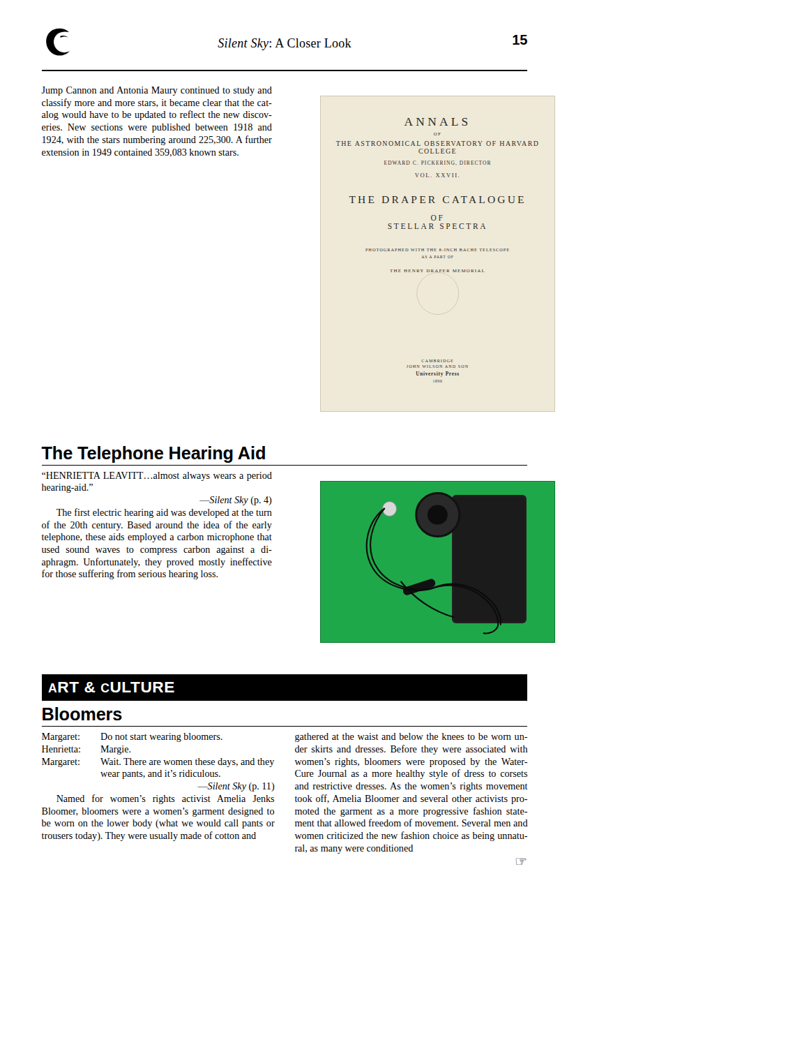Silent Sky: A Closer Look
15
Jump Cannon and Antonia Maury continued to study and classify more and more stars, it became clear that the catalog would have to be updated to reflect the new discoveries. New sections were published between 1918 and 1924, with the stars numbering around 225,300. A further extension in 1949 contained 359,083 known stars.
Annals
of
The Astronomical Observatory of Harvard College
Edward C. Pickering, Director
Vol. XXVII.
The Draper Catalogue
of
Stellar Spectra
Photographed with the 8-inch Bache Telescope
as a part of
The Henry Draper Memorial
Cambridge
John Wilson and Son
University Press
1890
The Telephone Hearing Aid
“HENRIETTA LEAVITT…almost always wears a period hearing-aid.”
—Silent Sky (p. 4)
The first electric hearing aid was developed at the turn of the 20th century. Based around the idea of the early telephone, these aids employed a carbon microphone that used sound waves to compress carbon against a diaphragm. Unfortunately, they proved mostly ineffective for those suffering from serious hearing loss.
ART & CULTURE
Bloomers
| Margaret: | Do not start wearing bloomers. |
| Henrietta: | Margie. |
| Margaret: | Wait. There are women these days, and they wear pants, and it’s ridiculous. |
—Silent Sky (p. 11)
Named for women’s rights activist Amelia Jenks Bloomer, bloomers were a women’s garment designed to be worn on the lower body (what we would call pants or trousers today). They were usually made of cotton and
gathered at the waist and below the knees to be worn under skirts and dresses. Before they were associated with women’s rights, bloomers were proposed by the Water-Cure Journal as a more healthy style of dress to corsets and restrictive dresses. As the women’s rights movement took off, Amelia Bloomer and several other activists promoted the garment as a more progressive fashion statement that allowed freedom of movement. Several men and women criticized the new fashion choice as being unnatural, as many were conditioned
☞